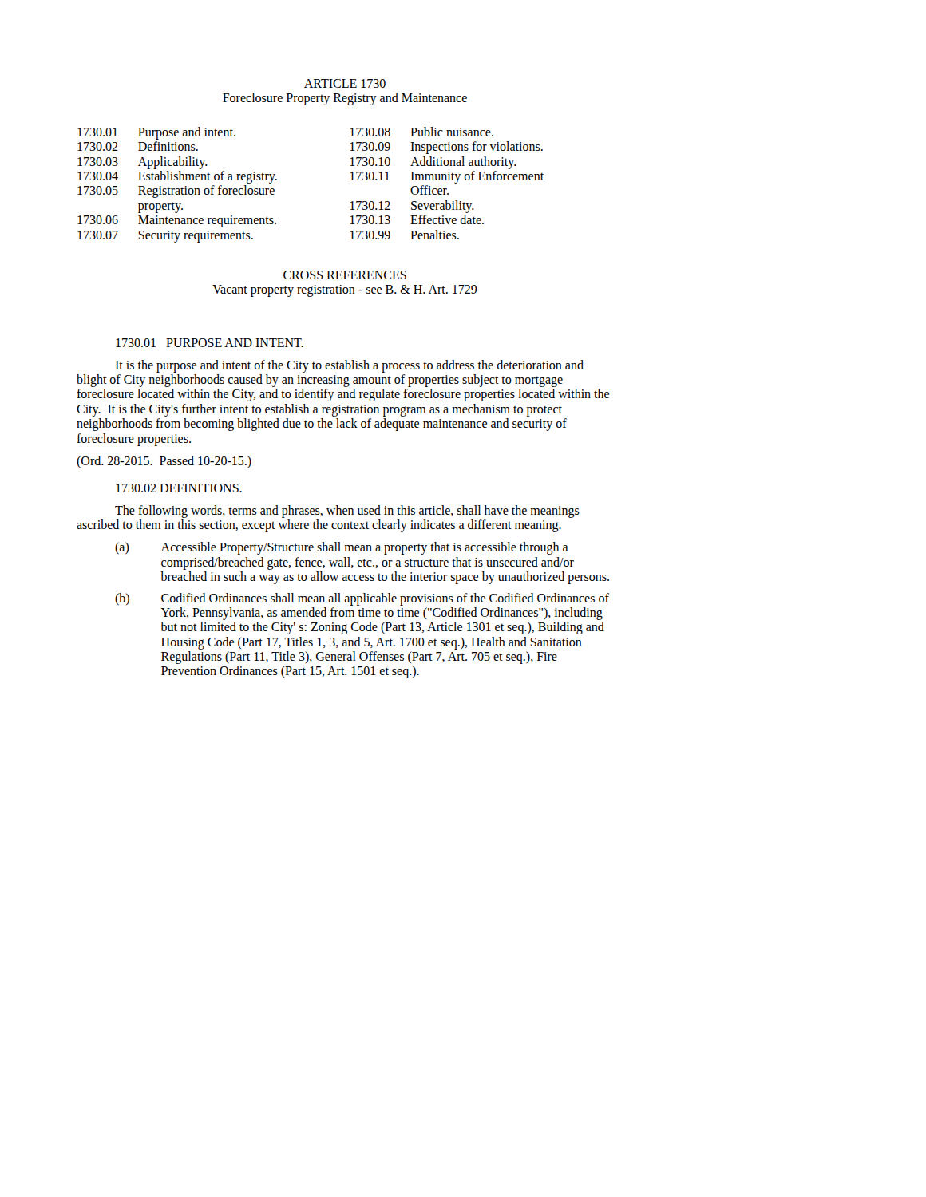ARTICLE 1730
Foreclosure Property Registry and Maintenance
| 1730.01 | Purpose and intent. | 1730.08 | Public nuisance. |
| 1730.02 | Definitions. | 1730.09 | Inspections for violations. |
| 1730.03 | Applicability. | 1730.10 | Additional authority. |
| 1730.04 | Establishment of a registry. | 1730.11 | Immunity of Enforcement |
| 1730.05 | Registration of foreclosure | | Officer. |
| | property. | 1730.12 | Severability. |
| 1730.06 | Maintenance requirements. | 1730.13 | Effective date. |
| 1730.07 | Security requirements. | 1730.99 | Penalties. |
CROSS REFERENCES
Vacant property registration - see B. & H. Art. 1729
1730.01 PURPOSE AND INTENT.
It is the purpose and intent of the City to establish a process to address the deterioration and blight of City neighborhoods caused by an increasing amount of properties subject to mortgage foreclosure located within the City, and to identify and regulate foreclosure properties located within the City. It is the City's further intent to establish a registration program as a mechanism to protect neighborhoods from becoming blighted due to the lack of adequate maintenance and security of foreclosure properties.
(Ord. 28-2015. Passed 10-20-15.)
1730.02 DEFINITIONS.
The following words, terms and phrases, when used in this article, shall have the meanings ascribed to them in this section, except where the context clearly indicates a different meaning.
(a)
Accessible Property/Structure shall mean a property that is accessible through a comprised/breached gate, fence, wall, etc., or a structure that is unsecured and/or breached in such a way as to allow access to the interior space by unauthorized persons.
(b)
Codified Ordinances shall mean all applicable provisions of the Codified Ordinances of York, Pennsylvania, as amended from time to time ("Codified Ordinances"), including but not limited to the City' s: Zoning Code (Part 13, Article 1301 et seq.), Building and Housing Code (Part 17, Titles 1, 3, and 5, Art. 1700 et seq.), Health and Sanitation Regulations (Part 11, Title 3), General Offenses (Part 7, Art. 705 et seq.), Fire Prevention Ordinances (Part 15, Art. 1501 et seq.).